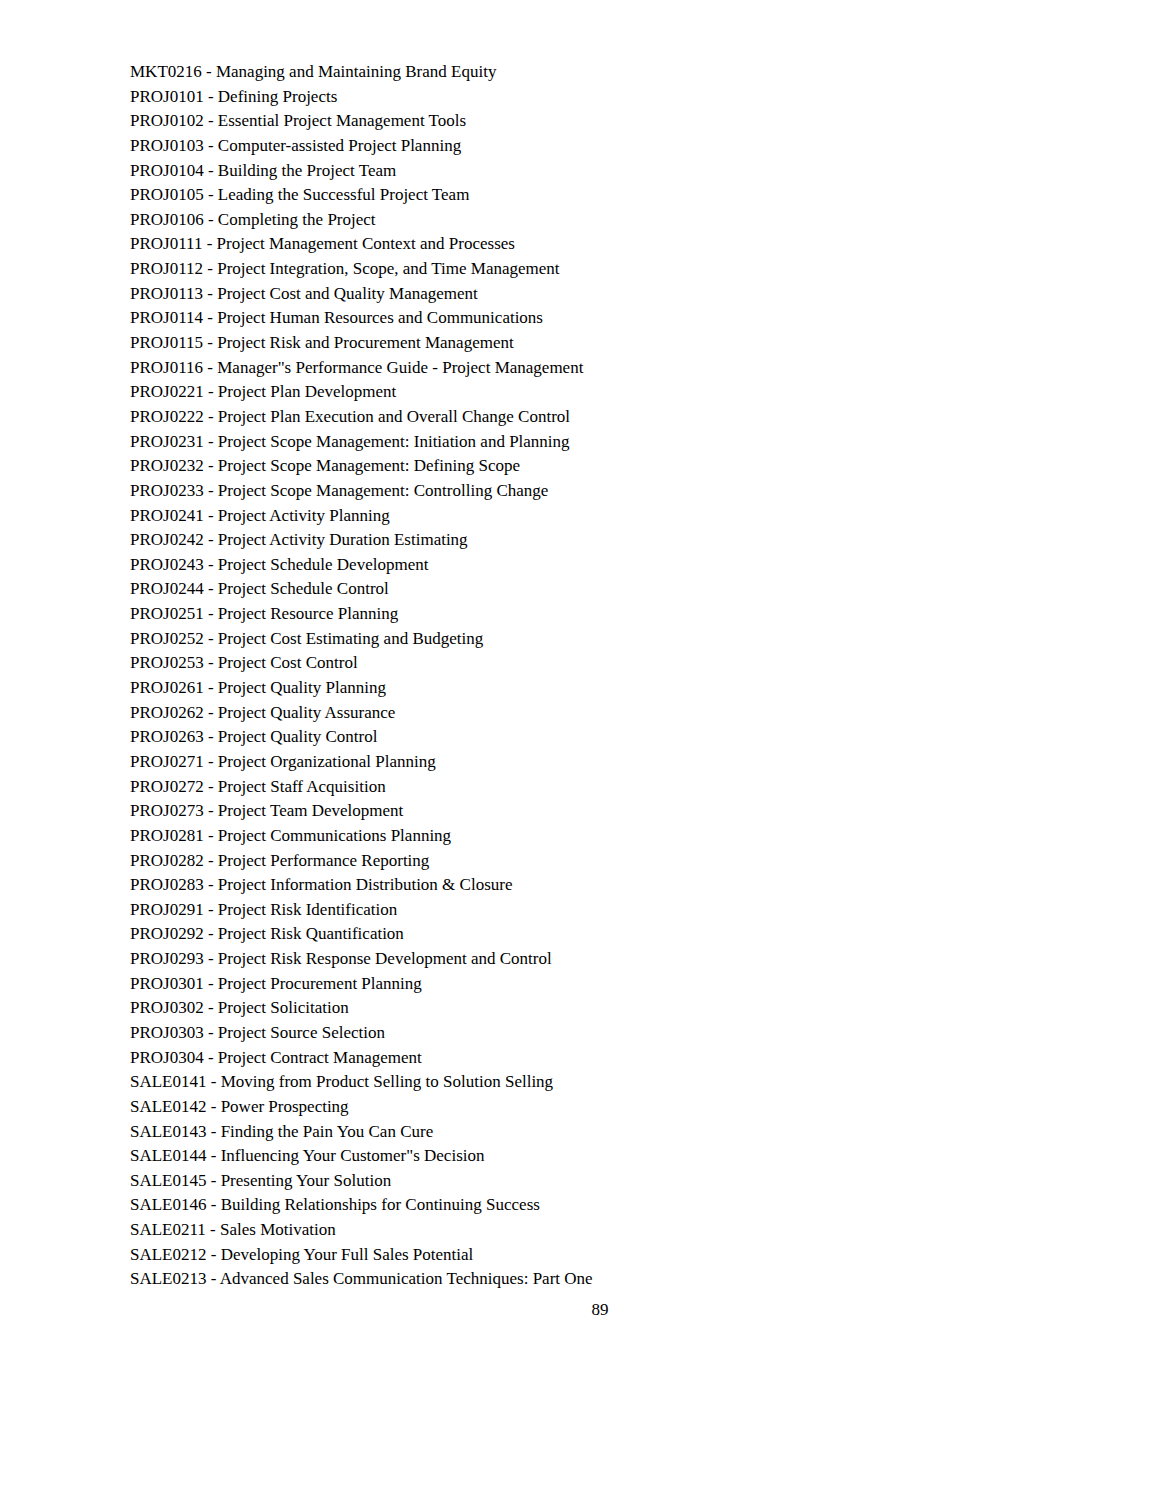MKT0216 - Managing and Maintaining Brand Equity
PROJ0101 - Defining Projects
PROJ0102 - Essential Project Management Tools
PROJ0103 - Computer-assisted Project Planning
PROJ0104 - Building the Project Team
PROJ0105 - Leading the Successful Project Team
PROJ0106 - Completing the Project
PROJ0111 - Project Management Context and Processes
PROJ0112 - Project Integration, Scope, and Time Management
PROJ0113 - Project Cost and Quality Management
PROJ0114 - Project Human Resources and Communications
PROJ0115 - Project Risk and Procurement Management
PROJ0116 - Manager"s Performance Guide - Project Management
PROJ0221 - Project Plan Development
PROJ0222 - Project Plan Execution and Overall Change Control
PROJ0231 - Project Scope Management: Initiation and Planning
PROJ0232 - Project Scope Management: Defining Scope
PROJ0233 - Project Scope Management: Controlling Change
PROJ0241 - Project Activity Planning
PROJ0242 - Project Activity Duration Estimating
PROJ0243 - Project Schedule Development
PROJ0244 - Project Schedule Control
PROJ0251 - Project Resource Planning
PROJ0252 - Project Cost Estimating and Budgeting
PROJ0253 - Project Cost Control
PROJ0261 - Project Quality Planning
PROJ0262 - Project Quality Assurance
PROJ0263 - Project Quality Control
PROJ0271 - Project Organizational Planning
PROJ0272 - Project Staff Acquisition
PROJ0273 - Project Team Development
PROJ0281 - Project Communications Planning
PROJ0282 - Project Performance Reporting
PROJ0283 - Project Information Distribution & Closure
PROJ0291 - Project Risk Identification
PROJ0292 - Project Risk Quantification
PROJ0293 - Project Risk Response Development and Control
PROJ0301 - Project Procurement Planning
PROJ0302 - Project Solicitation
PROJ0303 - Project Source Selection
PROJ0304 - Project Contract Management
SALE0141 - Moving from Product Selling to Solution Selling
SALE0142 - Power Prospecting
SALE0143 - Finding the Pain You Can Cure
SALE0144 - Influencing Your Customer"s Decision
SALE0145 - Presenting Your Solution
SALE0146 - Building Relationships for Continuing Success
SALE0211 - Sales Motivation
SALE0212 - Developing Your Full Sales Potential
SALE0213 - Advanced Sales Communication Techniques: Part One
89